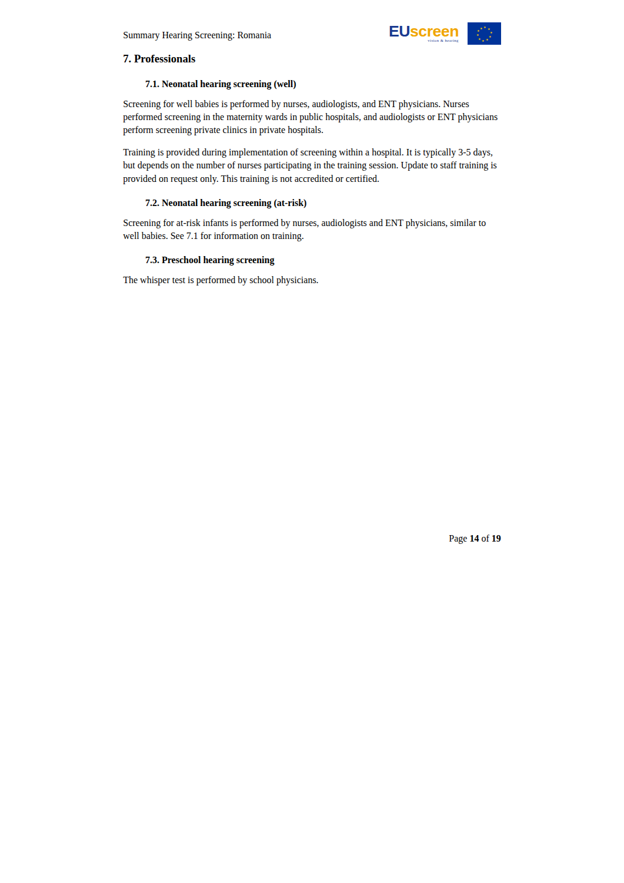Summary Hearing Screening: Romania
EU screen
vision & hearing
★ ★ ★ ★ ★ ★ ★ ★ ★ ★
7. Professionals
7.1. Neonatal hearing screening (well)
Screening for well babies is performed by nurses, audiologists, and ENT physicians. Nurses performed screening in the maternity wards in public hospitals, and audiologists or ENT physicians perform screening private clinics in private hospitals.
Training is provided during implementation of screening within a hospital. It is typically 3-5 days, but depends on the number of nurses participating in the training session. Update to staff training is provided on request only. This training is not accredited or certified.
7.2. Neonatal hearing screening (at-risk)
Screening for at-risk infants is performed by nurses, audiologists and ENT physicians, similar to well babies. See 7.1 for information on training.
7.3. Preschool hearing screening
The whisper test is performed by school physicians.
Page 14 of 19